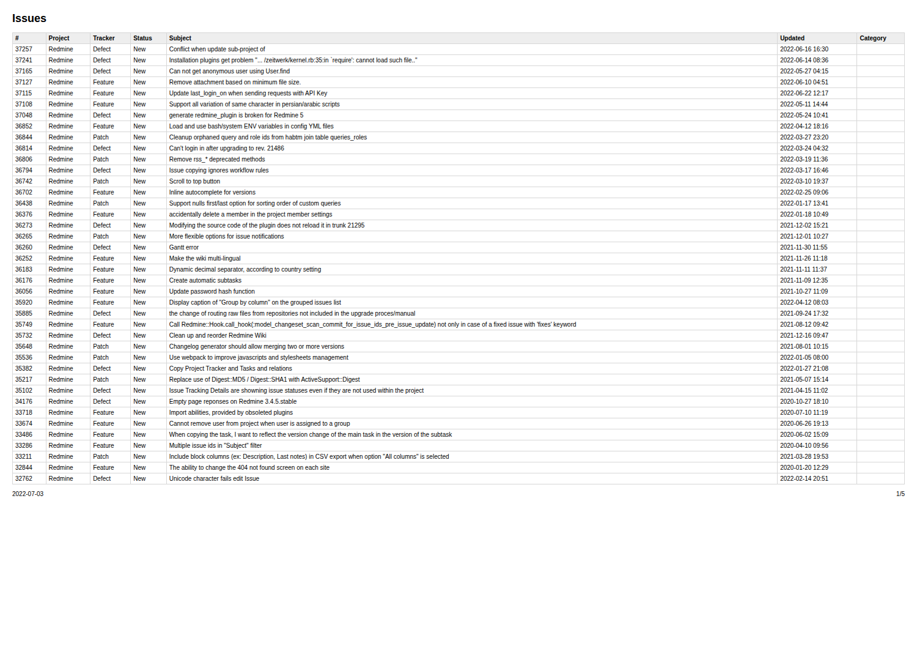Issues
| # | Project | Tracker | Status | Subject | Updated | Category |
| --- | --- | --- | --- | --- | --- | --- |
| 37257 | Redmine | Defect | New | Conflict when update sub-project of | 2022-06-16 16:30 | |
| 37241 | Redmine | Defect | New | Installation plugins get problem "... /zeitwerk/kernel.rb:35:in `require': cannot load such file.." | 2022-06-14 08:36 | |
| 37165 | Redmine | Defect | New | Can not get anonymous user using User.find | 2022-05-27 04:15 | |
| 37127 | Redmine | Feature | New | Remove attachment based on minimum file size. | 2022-06-10 04:51 | |
| 37115 | Redmine | Feature | New | Update last_login_on when sending requests with API Key | 2022-06-22 12:17 | |
| 37108 | Redmine | Feature | New | Support all variation of same character in persian/arabic scripts | 2022-05-11 14:44 | |
| 37048 | Redmine | Defect | New | generate redmine_plugin is broken for Redmine 5 | 2022-05-24 10:41 | |
| 36852 | Redmine | Feature | New | Load and use bash/system ENV variables in config YML files | 2022-04-12 18:16 | |
| 36844 | Redmine | Patch | New | Cleanup orphaned query and role ids from habtm join table queries_roles | 2022-03-27 23:20 | |
| 36814 | Redmine | Defect | New | Can't login in after upgrading to rev. 21486 | 2022-03-24 04:32 | |
| 36806 | Redmine | Patch | New | Remove rss_* deprecated methods | 2022-03-19 11:36 | |
| 36794 | Redmine | Defect | New | Issue copying ignores workflow rules | 2022-03-17 16:46 | |
| 36742 | Redmine | Patch | New | Scroll to top button | 2022-03-10 19:37 | |
| 36702 | Redmine | Feature | New | Inline autocomplete for versions | 2022-02-25 09:06 | |
| 36438 | Redmine | Patch | New | Support nulls first/last option for sorting order of custom queries | 2022-01-17 13:41 | |
| 36376 | Redmine | Feature | New | accidentally delete a member in the project member settings | 2022-01-18 10:49 | |
| 36273 | Redmine | Defect | New | Modifying the source code of the plugin does not reload it in trunk 21295 | 2021-12-02 15:21 | |
| 36265 | Redmine | Patch | New | More flexible options for issue notifications | 2021-12-01 10:27 | |
| 36260 | Redmine | Defect | New | Gantt error | 2021-11-30 11:55 | |
| 36252 | Redmine | Feature | New | Make the wiki multi-lingual | 2021-11-26 11:18 | |
| 36183 | Redmine | Feature | New | Dynamic decimal separator, according to country setting | 2021-11-11 11:37 | |
| 36176 | Redmine | Feature | New | Create automatic subtasks | 2021-11-09 12:35 | |
| 36056 | Redmine | Feature | New | Update password hash function | 2021-10-27 11:09 | |
| 35920 | Redmine | Feature | New | Display caption of "Group by column" on the grouped issues list | 2022-04-12 08:03 | |
| 35885 | Redmine | Defect | New | the change of routing raw files from repositories not included in the upgrade proces/manual | 2021-09-24 17:32 | |
| 35749 | Redmine | Feature | New | Call Redmine::Hook.call_hook(:model_changeset_scan_commit_for_issue_ids_pre_issue_update) not only in case of a fixed issue with 'fixes' keyword | 2021-08-12 09:42 | |
| 35732 | Redmine | Defect | New | Clean up and reorder Redmine Wiki | 2021-12-16 09:47 | |
| 35648 | Redmine | Patch | New | Changelog generator should allow merging two or more versions | 2021-08-01 10:15 | |
| 35536 | Redmine | Patch | New | Use webpack to improve javascripts and stylesheets management | 2022-01-05 08:00 | |
| 35382 | Redmine | Defect | New | Copy Project Tracker and Tasks and relations | 2022-01-27 21:08 | |
| 35217 | Redmine | Patch | New | Replace use of Digest::MD5 / Digest::SHA1 with ActiveSupport::Digest | 2021-05-07 15:14 | |
| 35102 | Redmine | Defect | New | Issue Tracking Details are showning issue statuses even if they are not used within the project | 2021-04-15 11:02 | |
| 34176 | Redmine | Defect | New | Empty page reponses on Redmine 3.4.5.stable | 2020-10-27 18:10 | |
| 33718 | Redmine | Feature | New | Import abilities, provided by obsoleted plugins | 2020-07-10 11:19 | |
| 33674 | Redmine | Feature | New | Cannot remove user from project when user is assigned to a group | 2020-06-26 19:13 | |
| 33486 | Redmine | Feature | New | When copying the task, I want to reflect the version change of the main task in the version of the subtask | 2020-06-02 15:09 | |
| 33286 | Redmine | Feature | New | Multiple issue ids in "Subject" filter | 2020-04-10 09:56 | |
| 33211 | Redmine | Patch | New | Include block columns (ex: Description, Last notes) in CSV export when option "All columns" is selected | 2021-03-28 19:53 | |
| 32844 | Redmine | Feature | New | The ability to change the 404 not found screen on each site | 2020-01-20 12:29 | |
| 32762 | Redmine | Defect | New | Unicode character fails edit Issue | 2022-02-14 20:51 | |
2022-07-03 1/5